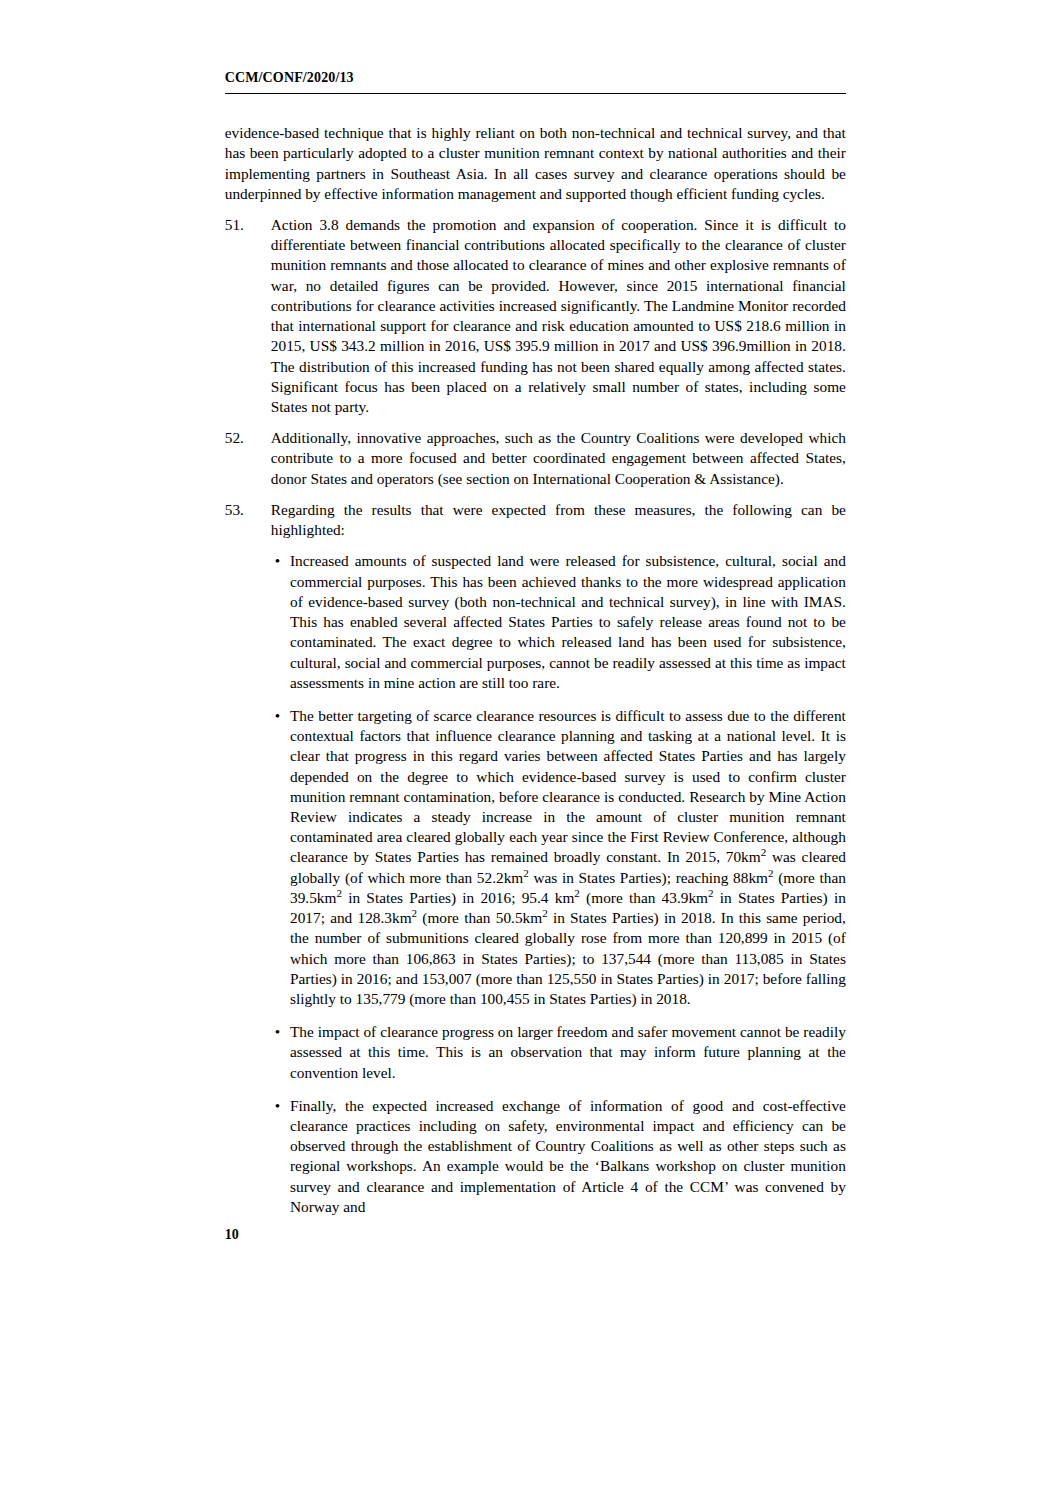CCM/CONF/2020/13
evidence-based technique that is highly reliant on both non-technical and technical survey, and that has been particularly adopted to a cluster munition remnant context by national authorities and their implementing partners in Southeast Asia. In all cases survey and clearance operations should be underpinned by effective information management and supported though efficient funding cycles.
51.
Action 3.8 demands the promotion and expansion of cooperation. Since it is difficult to differentiate between financial contributions allocated specifically to the clearance of cluster munition remnants and those allocated to clearance of mines and other explosive remnants of war, no detailed figures can be provided. However, since 2015 international financial contributions for clearance activities increased significantly. The Landmine Monitor recorded that international support for clearance and risk education amounted to US$ 218.6 million in 2015, US$ 343.2 million in 2016, US$ 395.9 million in 2017 and US$ 396.9million in 2018. The distribution of this increased funding has not been shared equally among affected states. Significant focus has been placed on a relatively small number of states, including some States not party.
52.
Additionally, innovative approaches, such as the Country Coalitions were developed which contribute to a more focused and better coordinated engagement between affected States, donor States and operators (see section on International Cooperation & Assistance).
53.
Regarding the results that were expected from these measures, the following can be highlighted:
Increased amounts of suspected land were released for subsistence, cultural, social and commercial purposes. This has been achieved thanks to the more widespread application of evidence-based survey (both non-technical and technical survey), in line with IMAS. This has enabled several affected States Parties to safely release areas found not to be contaminated. The exact degree to which released land has been used for subsistence, cultural, social and commercial purposes, cannot be readily assessed at this time as impact assessments in mine action are still too rare.
The better targeting of scarce clearance resources is difficult to assess due to the different contextual factors that influence clearance planning and tasking at a national level. It is clear that progress in this regard varies between affected States Parties and has largely depended on the degree to which evidence-based survey is used to confirm cluster munition remnant contamination, before clearance is conducted. Research by Mine Action Review indicates a steady increase in the amount of cluster munition remnant contaminated area cleared globally each year since the First Review Conference, although clearance by States Parties has remained broadly constant. In 2015, 70km2 was cleared globally (of which more than 52.2km2 was in States Parties); reaching 88km2 (more than 39.5km2 in States Parties) in 2016; 95.4 km2 (more than 43.9km2 in States Parties) in 2017; and 128.3km2 (more than 50.5km2 in States Parties) in 2018. In this same period, the number of submunitions cleared globally rose from more than 120,899 in 2015 (of which more than 106,863 in States Parties); to 137,544 (more than 113,085 in States Parties) in 2016; and 153,007 (more than 125,550 in States Parties) in 2017; before falling slightly to 135,779 (more than 100,455 in States Parties) in 2018.
The impact of clearance progress on larger freedom and safer movement cannot be readily assessed at this time. This is an observation that may inform future planning at the convention level.
Finally, the expected increased exchange of information of good and cost-effective clearance practices including on safety, environmental impact and efficiency can be observed through the establishment of Country Coalitions as well as other steps such as regional workshops. An example would be the ‘Balkans workshop on cluster munition survey and clearance and implementation of Article 4 of the CCM’ was convened by Norway and
10